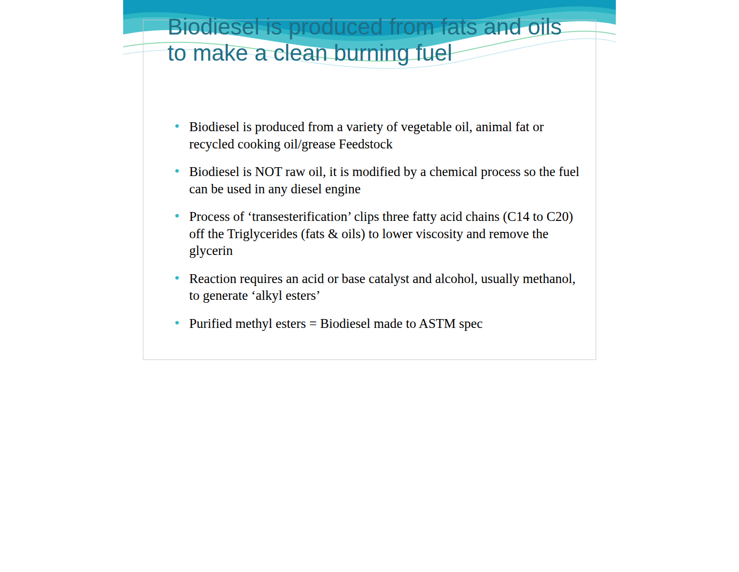Biodiesel is produced from fats and oils to make a clean burning fuel
Biodiesel is produced from a variety of vegetable oil, animal fat or recycled cooking oil/grease Feedstock
Biodiesel is NOT raw oil, it is modified by a chemical process so the fuel can be used in any diesel engine
Process of ‘transesterification’ clips three fatty acid chains (C14 to C20) off the Triglycerides (fats & oils) to lower viscosity and remove the glycerin
Reaction requires an acid or base catalyst and alcohol, usually methanol, to generate ‘alkyl esters’
Purified methyl esters = Biodiesel made to ASTM spec